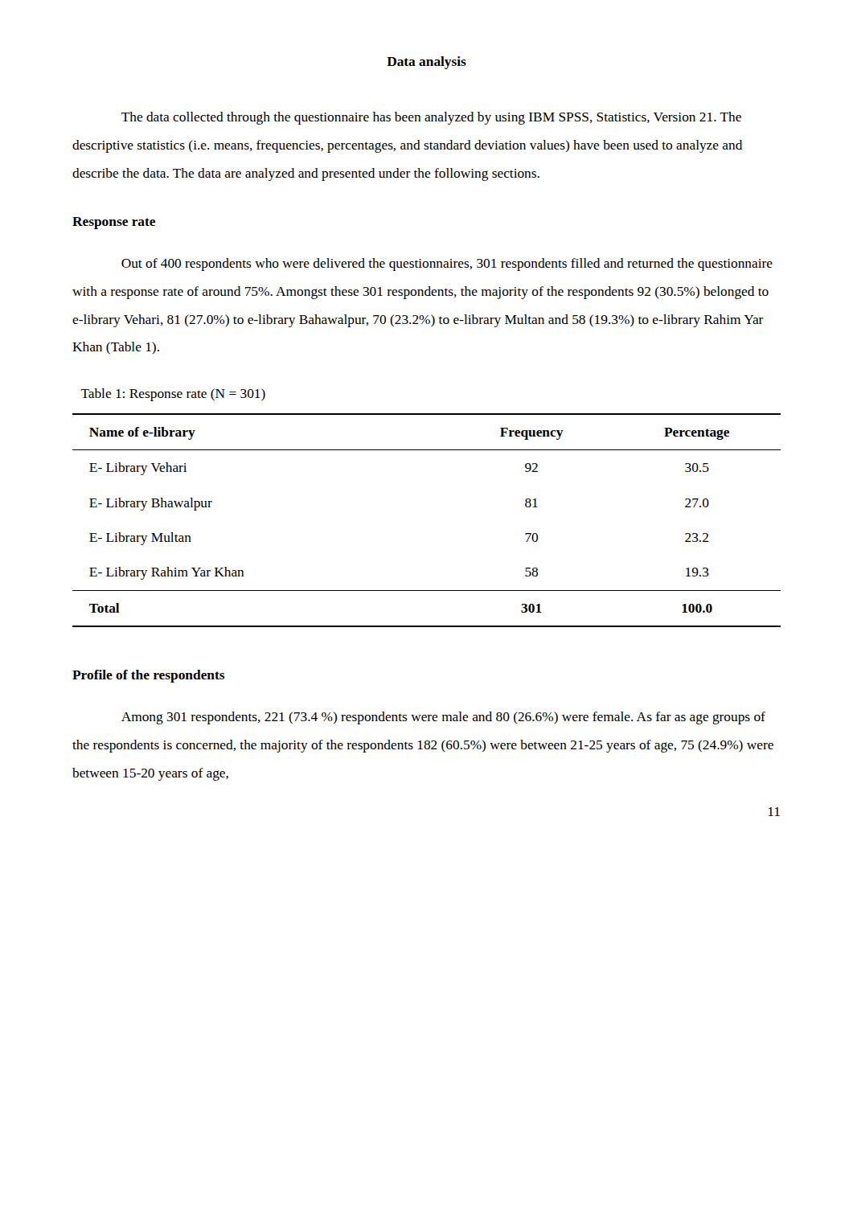Data analysis
The data collected through the questionnaire has been analyzed by using IBM SPSS, Statistics, Version 21. The descriptive statistics (i.e. means, frequencies, percentages, and standard deviation values) have been used to analyze and describe the data. The data are analyzed and presented under the following sections.
Response rate
Out of 400 respondents who were delivered the questionnaires, 301 respondents filled and returned the questionnaire with a response rate of around 75%. Amongst these 301 respondents, the majority of the respondents 92 (30.5%) belonged to e-library Vehari, 81 (27.0%) to e-library Bahawalpur, 70 (23.2%) to e-library Multan and 58 (19.3%) to e-library Rahim Yar Khan (Table 1).
Table 1: Response rate (N = 301)
| Name of e-library | Frequency | Percentage |
| --- | --- | --- |
| E- Library Vehari | 92 | 30.5 |
| E- Library Bhawalpur | 81 | 27.0 |
| E- Library Multan | 70 | 23.2 |
| E- Library Rahim Yar Khan | 58 | 19.3 |
| Total | 301 | 100.0 |
Profile of the respondents
Among 301 respondents, 221 (73.4 %) respondents were male and 80 (26.6%) were female. As far as age groups of the respondents is concerned, the majority of the respondents 182 (60.5%) were between 21-25 years of age, 75 (24.9%) were between 15-20 years of age,
11